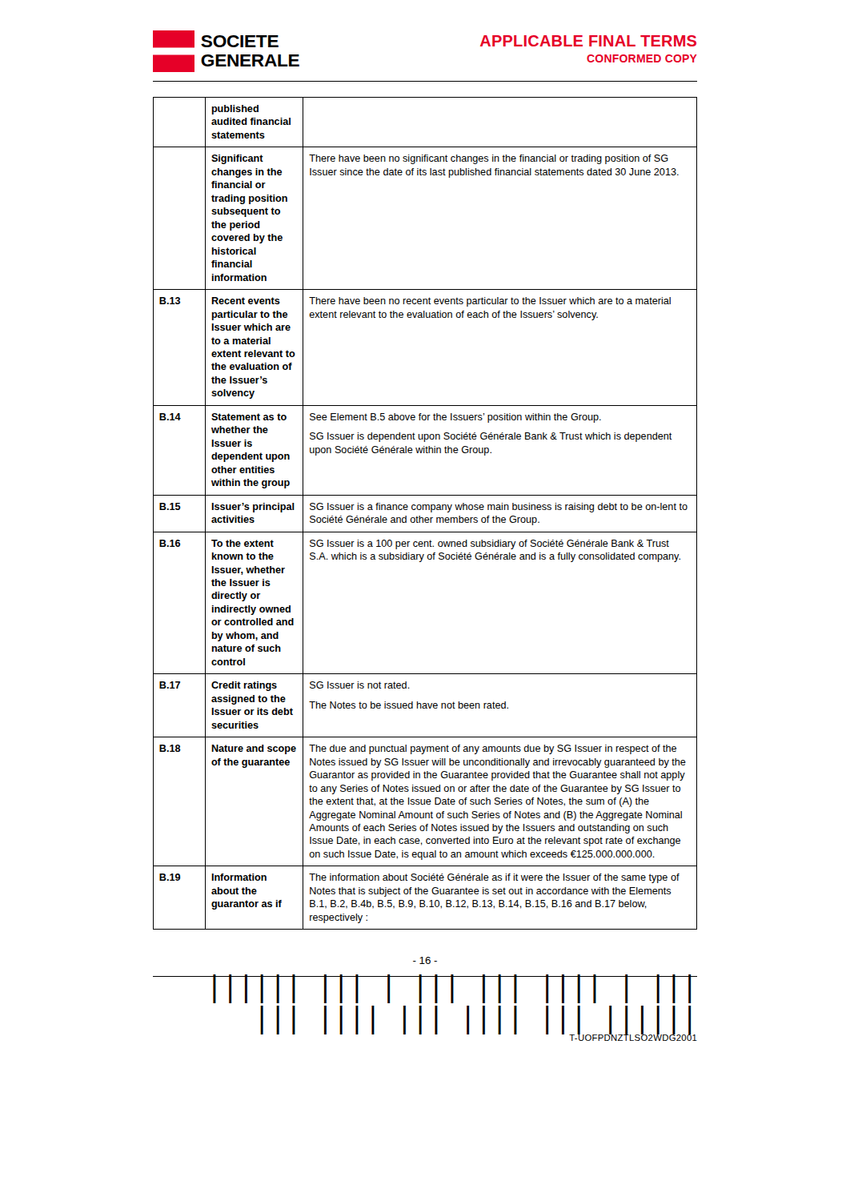SOCIETE
GENERALE
APPLICABLE FINAL TERMS
CONFORMED COPY
| | published audited financial statements | |
| | Significant changes in the financial or trading position subsequent to the period covered by the historical financial information | There have been no significant changes in the financial or trading position of SG Issuer since the date of its last published financial statements dated 30 June 2013. |
| B.13 | Recent events particular to the Issuer which are to a material extent relevant to the evaluation of the Issuer’s solvency | There have been no recent events particular to the Issuer which are to a material extent relevant to the evaluation of each of the Issuers’ solvency. |
| B.14 | Statement as to whether the Issuer is dependent upon other entities within the group | See Element B.5 above for the Issuers’ position within the Group. SG Issuer is dependent upon Société Générale Bank & Trust which is dependent upon Société Générale within the Group. |
| B.15 | Issuer’s principal activities | SG Issuer is a finance company whose main business is raising debt to be on-lent to Société Générale and other members of the Group. |
| B.16 | To the extent known to the Issuer, whether the Issuer is directly or indirectly owned or controlled and by whom, and nature of such control | SG Issuer is a 100 per cent. owned subsidiary of Société Générale Bank & Trust S.A. which is a subsidiary of Société Générale and is a fully consolidated company. |
| B.17 | Credit ratings assigned to the Issuer or its debt securities | SG Issuer is not rated. The Notes to be issued have not been rated. |
| B.18 | Nature and scope of the guarantee | The due and punctual payment of any amounts due by SG Issuer in respect of the Notes issued by SG Issuer will be unconditionally and irrevocably guaranteed by the Guarantor as provided in the Guarantee provided that the Guarantee shall not apply to any Series of Notes issued on or after the date of the Guarantee by SG Issuer to the extent that, at the Issue Date of such Series of Notes, the sum of (A) the Aggregate Nominal Amount of such Series of Notes and (B) the Aggregate Nominal Amounts of each Series of Notes issued by the Issuers and outstanding on such Issue Date, in each case, converted into Euro at the relevant spot rate of exchange on such Issue Date, is equal to an amount which exceeds €125.000.000.000. |
| B.19 | Information about the guarantor as if | The information about Société Générale as if it were the Issuer of the same type of Notes that is subject of the Guarantee is set out in accordance with the Elements B.1, B.2, B.4b, B.5, B.9, B.10, B.12, B.13, B.14, B.15, B.16 and B.17 below, respectively : |
- 16 -
|||||| ||| | ||| ||| |||| | ||| ||| |||| ||| |||| ||| ||||||
T-UOFPDNZTLSO2WDG2001